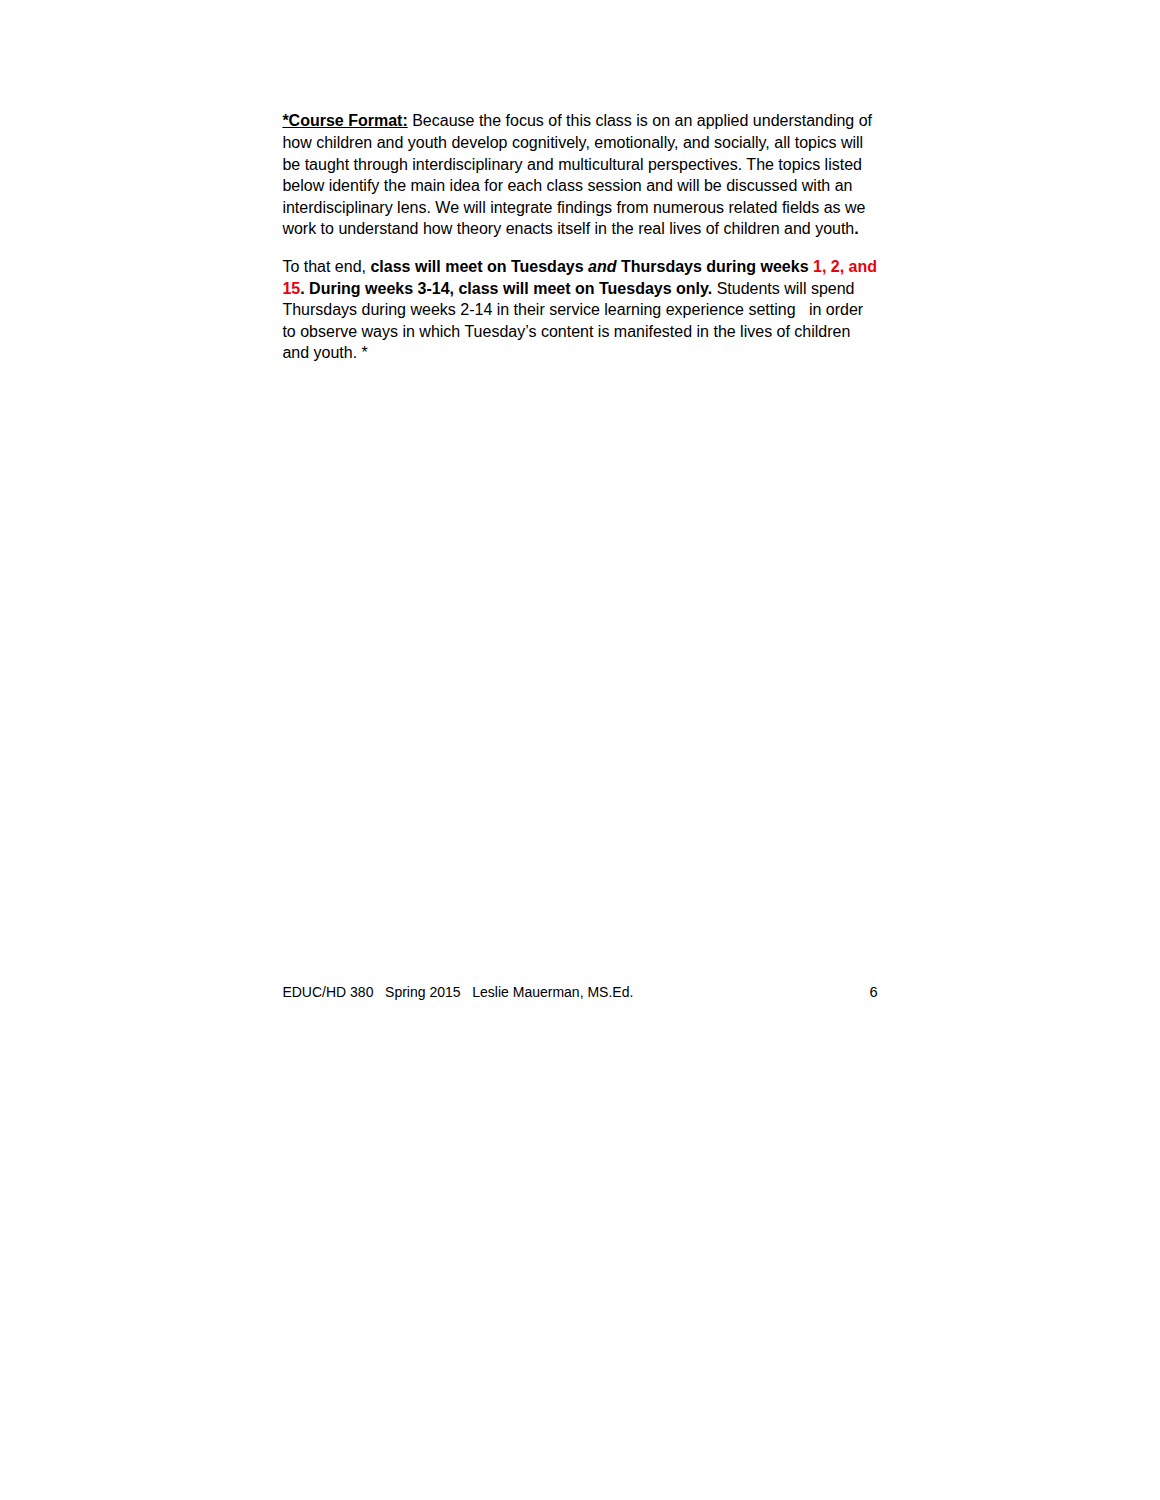*Course Format: Because the focus of this class is on an applied understanding of how children and youth develop cognitively, emotionally, and socially, all topics will be taught through interdisciplinary and multicultural perspectives. The topics listed below identify the main idea for each class session and will be discussed with an interdisciplinary lens. We will integrate findings from numerous related fields as we work to understand how theory enacts itself in the real lives of children and youth.
To that end, class will meet on Tuesdays and Thursdays during weeks 1, 2, and 15. During weeks 3-14, class will meet on Tuesdays only. Students will spend Thursdays during weeks 2-14 in their service learning experience setting in order to observe ways in which Tuesday’s content is manifested in the lives of children and youth. *
EDUC/HD 380 Spring 2015 Leslie Mauerman, MS.Ed. 6